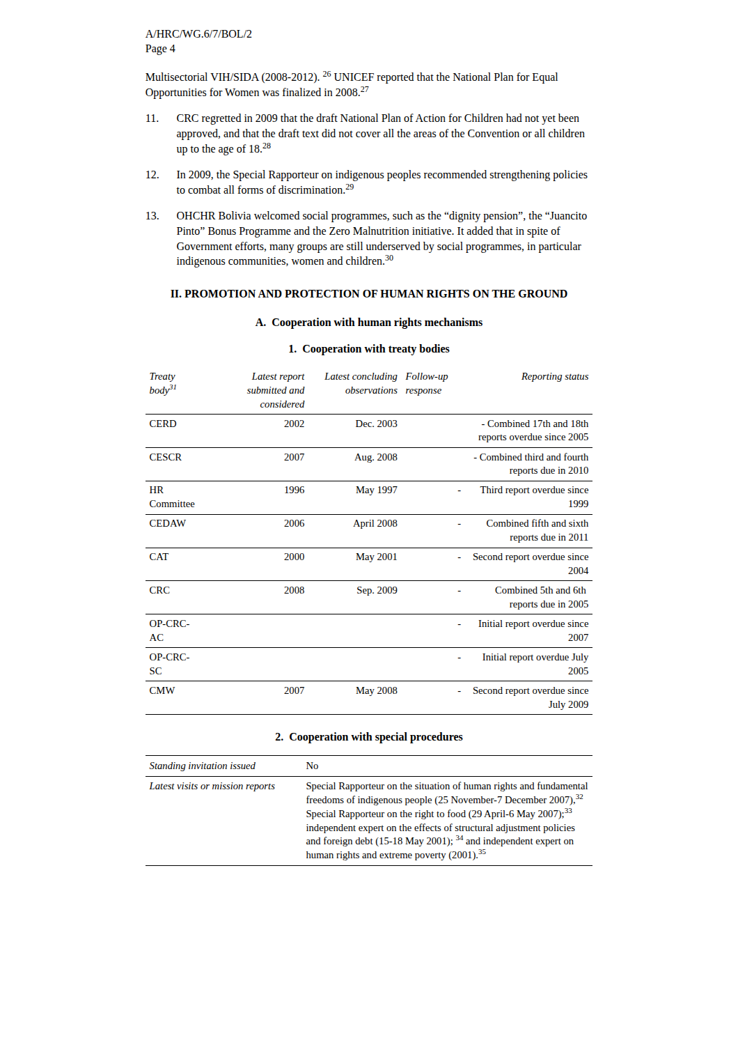A/HRC/WG.6/7/BOL/2
Page 4
Multisectorial VIH/SIDA (2008-2012). 26 UNICEF reported that the National Plan for Equal Opportunities for Women was finalized in 2008.27
11.
CRC regretted in 2009 that the draft National Plan of Action for Children had not yet been approved, and that the draft text did not cover all the areas of the Convention or all children up to the age of 18.28
12.
In 2009, the Special Rapporteur on indigenous peoples recommended strengthening policies to combat all forms of discrimination.29
13.
OHCHR Bolivia welcomed social programmes, such as the “dignity pension”, the “Juancito Pinto” Bonus Programme and the Zero Malnutrition initiative. It added that in spite of Government efforts, many groups are still underserved by social programmes, in particular indigenous communities, women and children.30
II. PROMOTION AND PROTECTION OF HUMAN RIGHTS ON THE GROUND
A. Cooperation with human rights mechanisms
1. Cooperation with treaty bodies
| Treaty body 31 | Latest report submitted and considered | Latest concluding observations | Follow-up response | Reporting status |
| --- | --- | --- | --- | --- |
| CERD | 2002 | Dec. 2003 | | - Combined 17th and 18th reports overdue since 2005 |
| CESCR | 2007 | Aug. 2008 | | - Combined third and fourth reports due in 2010 |
| HR Committee | 1996 | May 1997 | - | Third report overdue since 1999 |
| CEDAW | 2006 | April 2008 | - | Combined fifth and sixth reports due in 2011 |
| CAT | 2000 | May 2001 | - | Second report overdue since 2004 |
| CRC | 2008 | Sep. 2009 | - | Combined 5th and 6th reports due in 2005 |
| OP-CRC- AC | | | - | Initial report overdue since 2007 |
| OP-CRC- SC | | | - | Initial report overdue July 2005 |
| CMW | 2007 | May 2008 | - | Second report overdue since July 2009 |
2. Cooperation with special procedures
| Standing invitation issued | No |
| Latest visits or mission reports | Special Rapporteur on the situation of human rights and fundamental freedoms of indigenous people (25 November-7 December 2007), 32 Special Rapporteur on the right to food (29 April-6 May 2007); 33 independent expert on the effects of structural adjustment policies and foreign debt (15-18 May 2001); 34 and independent expert on human rights and extreme poverty (2001). 35 |